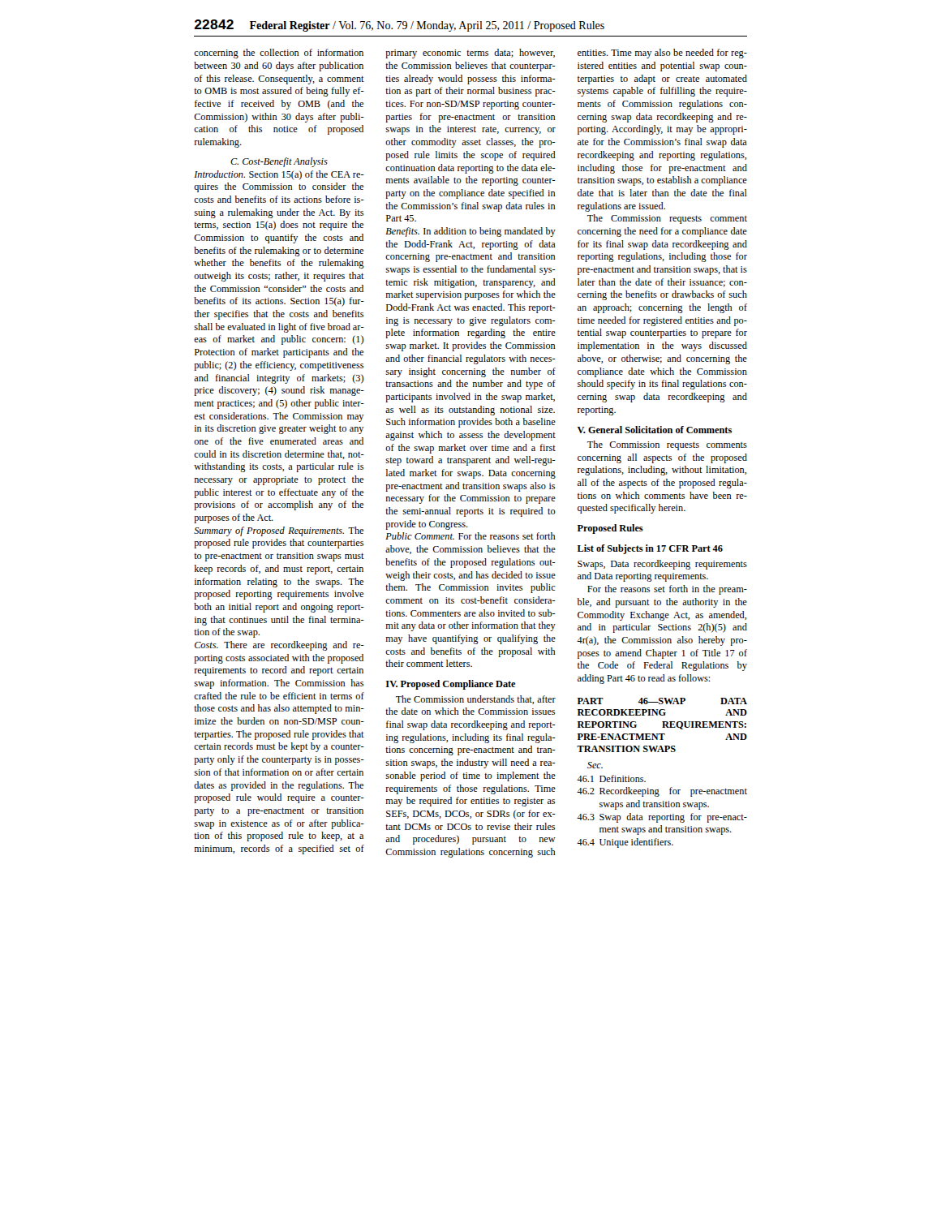22842
Federal Register / Vol. 76, No. 79 / Monday, April 25, 2011 / Proposed Rules
concerning the collection of information between 30 and 60 days after publication of this release. Consequently, a comment to OMB is most assured of being fully effective if received by OMB (and the Commission) within 30 days after publication of this notice of proposed rulemaking.
C. Cost-Benefit Analysis
Introduction.
Section 15(a) of the CEA requires the Commission to consider the costs and benefits of its actions before issuing a rulemaking under the Act. By its terms, section 15(a) does not require the Commission to quantify the costs and benefits of the rulemaking or to determine whether the benefits of the rulemaking outweigh its costs; rather, it requires that the Commission “consider” the costs and benefits of its actions. Section 15(a) further specifies that the costs and benefits shall be evaluated in light of five broad areas of market and public concern: (1) Protection of market participants and the public; (2) the efficiency, competitiveness and financial integrity of markets; (3) price discovery; (4) sound risk management practices; and (5) other public interest considerations. The Commission may in its discretion give greater weight to any one of the five enumerated areas and could in its discretion determine that, notwithstanding its costs, a particular rule is necessary or appropriate to protect the public interest or to effectuate any of the provisions of or accomplish any of the purposes of the Act.
Summary of Proposed Requirements.
The proposed rule provides that counterparties to pre-enactment or transition swaps must keep records of, and must report, certain information relating to the swaps. The proposed reporting requirements involve both an initial report and ongoing reporting that continues until the final termination of the swap.
Costs.
There are recordkeeping and reporting costs associated with the proposed requirements to record and report certain swap information. The Commission has crafted the rule to be efficient in terms of those costs and has also attempted to minimize the burden on non-SD/MSP counterparties. The proposed rule provides that certain records must be kept by a counterparty only if the counterparty is in possession of that information on or after certain dates as provided in the regulations. The proposed rule would require a counterparty to a pre-enactment or transition swap in existence as of or after publication of this proposed rule to keep, at a minimum, records of a specified set of primary economic terms data; however, the Commission believes that counterparties already would possess this information as part of their normal business practices. For non-SD/MSP reporting counterparties for pre-enactment or transition swaps in the interest rate, currency, or other commodity asset classes, the proposed rule limits the scope of required continuation data reporting to the data elements available to the reporting counterparty on the compliance date specified in the Commission’s final swap data rules in Part 45.
Benefits.
In addition to being mandated by the Dodd-Frank Act, reporting of data concerning pre-enactment and transition swaps is essential to the fundamental systemic risk mitigation, transparency, and market supervision purposes for which the Dodd-Frank Act was enacted. This reporting is necessary to give regulators complete information regarding the entire swap market. It provides the Commission and other financial regulators with necessary insight concerning the number of transactions and the number and type of participants involved in the swap market, as well as its outstanding notional size. Such information provides both a baseline against which to assess the development of the swap market over time and a first step toward a transparent and well-regulated market for swaps. Data concerning pre-enactment and transition swaps also is necessary for the Commission to prepare the semi-annual reports it is required to provide to Congress.
Public Comment.
For the reasons set forth above, the Commission believes that the benefits of the proposed regulations outweigh their costs, and has decided to issue them. The Commission invites public comment on its cost-benefit considerations. Commenters are also invited to submit any data or other information that they may have quantifying or qualifying the costs and benefits of the proposal with their comment letters.
IV. Proposed Compliance Date
The Commission understands that, after the date on which the Commission issues final swap data recordkeeping and reporting regulations, including its final regulations concerning pre-enactment and transition swaps, the industry will need a reasonable period of time to implement the requirements of those regulations. Time may be required for entities to register as SEFs, DCMs, DCOs, or SDRs (or for extant DCMs or DCOs to revise their rules and procedures) pursuant to new Commission regulations concerning such entities. Time may also be needed for registered entities and potential swap counterparties to adapt or create automated systems capable of fulfilling the requirements of Commission regulations concerning swap data recordkeeping and reporting. Accordingly, it may be appropriate for the Commission’s final swap data recordkeeping and reporting regulations, including those for pre-enactment and transition swaps, to establish a compliance date that is later than the date the final regulations are issued.
The Commission requests comment concerning the need for a compliance date for its final swap data recordkeeping and reporting regulations, including those for pre-enactment and transition swaps, that is later than the date of their issuance; concerning the benefits or drawbacks of such an approach; concerning the length of time needed for registered entities and potential swap counterparties to prepare for implementation in the ways discussed above, or otherwise; and concerning the compliance date which the Commission should specify in its final regulations concerning swap data recordkeeping and reporting.
V. General Solicitation of Comments
The Commission requests comments concerning all aspects of the proposed regulations, including, without limitation, all of the aspects of the proposed regulations on which comments have been requested specifically herein.
Proposed Rules
List of Subjects in 17 CFR Part 46
Swaps, Data recordkeeping requirements and Data reporting requirements.
For the reasons set forth in the preamble, and pursuant to the authority in the Commodity Exchange Act, as amended, and in particular Sections 2(h)(5) and 4r(a), the Commission also hereby proposes to amend Chapter 1 of Title 17 of the Code of Federal Regulations by adding Part 46 to read as follows:
PART 46—SWAP DATA RECORDKEEPING AND REPORTING REQUIREMENTS: PRE-ENACTMENT AND TRANSITION SWAPS
Sec.
46.1 Definitions.
46.2 Recordkeeping for pre-enactment swaps and transition swaps.
46.3 Swap data reporting for pre-enactment swaps and transition swaps.
46.4 Unique identifiers.